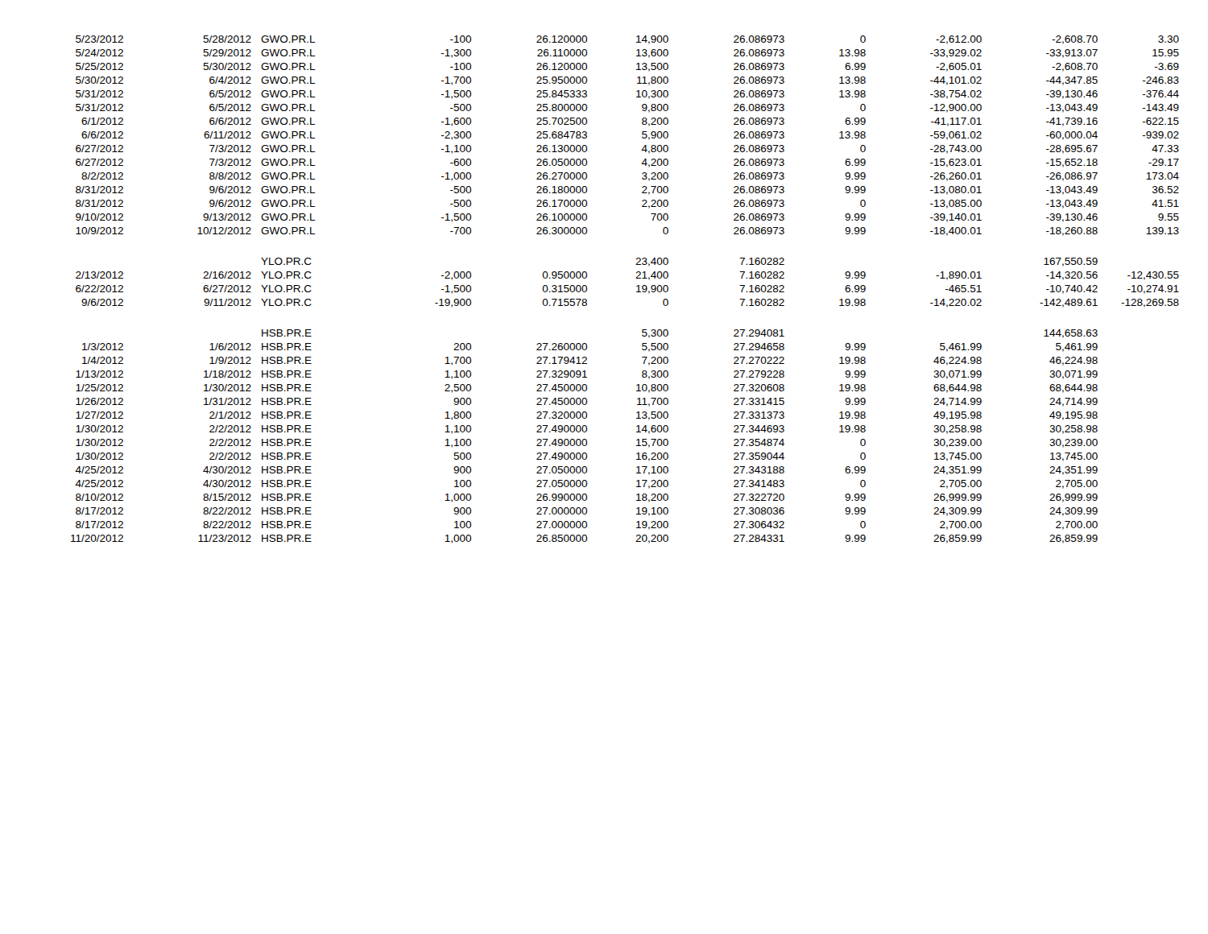| 5/23/2012 | 5/28/2012 | GWO.PR.L | -100 | 26.120000 | 14,900 | 26.086973 | 0 | -2,612.00 | -2,608.70 | 3.30 |
| 5/24/2012 | 5/29/2012 | GWO.PR.L | -1,300 | 26.110000 | 13,600 | 26.086973 | 13.98 | -33,929.02 | -33,913.07 | 15.95 |
| 5/25/2012 | 5/30/2012 | GWO.PR.L | -100 | 26.120000 | 13,500 | 26.086973 | 6.99 | -2,605.01 | -2,608.70 | -3.69 |
| 5/30/2012 | 6/4/2012 | GWO.PR.L | -1,700 | 25.950000 | 11,800 | 26.086973 | 13.98 | -44,101.02 | -44,347.85 | -246.83 |
| 5/31/2012 | 6/5/2012 | GWO.PR.L | -1,500 | 25.845333 | 10,300 | 26.086973 | 13.98 | -38,754.02 | -39,130.46 | -376.44 |
| 5/31/2012 | 6/5/2012 | GWO.PR.L | -500 | 25.800000 | 9,800 | 26.086973 | 0 | -12,900.00 | -13,043.49 | -143.49 |
| 6/1/2012 | 6/6/2012 | GWO.PR.L | -1,600 | 25.702500 | 8,200 | 26.086973 | 6.99 | -41,117.01 | -41,739.16 | -622.15 |
| 6/6/2012 | 6/11/2012 | GWO.PR.L | -2,300 | 25.684783 | 5,900 | 26.086973 | 13.98 | -59,061.02 | -60,000.04 | -939.02 |
| 6/27/2012 | 7/3/2012 | GWO.PR.L | -1,100 | 26.130000 | 4,800 | 26.086973 | 0 | -28,743.00 | -28,695.67 | 47.33 |
| 6/27/2012 | 7/3/2012 | GWO.PR.L | -600 | 26.050000 | 4,200 | 26.086973 | 6.99 | -15,623.01 | -15,652.18 | -29.17 |
| 8/2/2012 | 8/8/2012 | GWO.PR.L | -1,000 | 26.270000 | 3,200 | 26.086973 | 9.99 | -26,260.01 | -26,086.97 | 173.04 |
| 8/31/2012 | 9/6/2012 | GWO.PR.L | -500 | 26.180000 | 2,700 | 26.086973 | 9.99 | -13,080.01 | -13,043.49 | 36.52 |
| 8/31/2012 | 9/6/2012 | GWO.PR.L | -500 | 26.170000 | 2,200 | 26.086973 | 0 | -13,085.00 | -13,043.49 | 41.51 |
| 9/10/2012 | 9/13/2012 | GWO.PR.L | -1,500 | 26.100000 | 700 | 26.086973 | 9.99 | -39,140.01 | -39,130.46 | 9.55 |
| 10/9/2012 | 10/12/2012 | GWO.PR.L | -700 | 26.300000 | 0 | 26.086973 | 9.99 | -18,400.01 | -18,260.88 | 139.13 |
| | | YLO.PR.C | | | 23,400 | 7.160282 | | | 167,550.59 | |
| 2/13/2012 | 2/16/2012 | YLO.PR.C | -2,000 | 0.950000 | 21,400 | 7.160282 | 9.99 | -1,890.01 | -14,320.56 | -12,430.55 |
| 6/22/2012 | 6/27/2012 | YLO.PR.C | -1,500 | 0.315000 | 19,900 | 7.160282 | 6.99 | -465.51 | -10,740.42 | -10,274.91 |
| 9/6/2012 | 9/11/2012 | YLO.PR.C | -19,900 | 0.715578 | 0 | 7.160282 | 19.98 | -14,220.02 | -142,489.61 | -128,269.58 |
| | | HSB.PR.E | | | 5,300 | 27.294081 | | | 144,658.63 | |
| 1/3/2012 | 1/6/2012 | HSB.PR.E | 200 | 27.260000 | 5,500 | 27.294658 | 9.99 | 5,461.99 | 5,461.99 | |
| 1/4/2012 | 1/9/2012 | HSB.PR.E | 1,700 | 27.179412 | 7,200 | 27.270222 | 19.98 | 46,224.98 | 46,224.98 | |
| 1/13/2012 | 1/18/2012 | HSB.PR.E | 1,100 | 27.329091 | 8,300 | 27.279228 | 9.99 | 30,071.99 | 30,071.99 | |
| 1/25/2012 | 1/30/2012 | HSB.PR.E | 2,500 | 27.450000 | 10,800 | 27.320608 | 19.98 | 68,644.98 | 68,644.98 | |
| 1/26/2012 | 1/31/2012 | HSB.PR.E | 900 | 27.450000 | 11,700 | 27.331415 | 9.99 | 24,714.99 | 24,714.99 | |
| 1/27/2012 | 2/1/2012 | HSB.PR.E | 1,800 | 27.320000 | 13,500 | 27.331373 | 19.98 | 49,195.98 | 49,195.98 | |
| 1/30/2012 | 2/2/2012 | HSB.PR.E | 1,100 | 27.490000 | 14,600 | 27.344693 | 19.98 | 30,258.98 | 30,258.98 | |
| 1/30/2012 | 2/2/2012 | HSB.PR.E | 1,100 | 27.490000 | 15,700 | 27.354874 | 0 | 30,239.00 | 30,239.00 | |
| 1/30/2012 | 2/2/2012 | HSB.PR.E | 500 | 27.490000 | 16,200 | 27.359044 | 0 | 13,745.00 | 13,745.00 | |
| 4/25/2012 | 4/30/2012 | HSB.PR.E | 900 | 27.050000 | 17,100 | 27.343188 | 6.99 | 24,351.99 | 24,351.99 | |
| 4/25/2012 | 4/30/2012 | HSB.PR.E | 100 | 27.050000 | 17,200 | 27.341483 | 0 | 2,705.00 | 2,705.00 | |
| 8/10/2012 | 8/15/2012 | HSB.PR.E | 1,000 | 26.990000 | 18,200 | 27.322720 | 9.99 | 26,999.99 | 26,999.99 | |
| 8/17/2012 | 8/22/2012 | HSB.PR.E | 900 | 27.000000 | 19,100 | 27.308036 | 9.99 | 24,309.99 | 24,309.99 | |
| 8/17/2012 | 8/22/2012 | HSB.PR.E | 100 | 27.000000 | 19,200 | 27.306432 | 0 | 2,700.00 | 2,700.00 | |
| 11/20/2012 | 11/23/2012 | HSB.PR.E | 1,000 | 26.850000 | 20,200 | 27.284331 | 9.99 | 26,859.99 | 26,859.99 | |